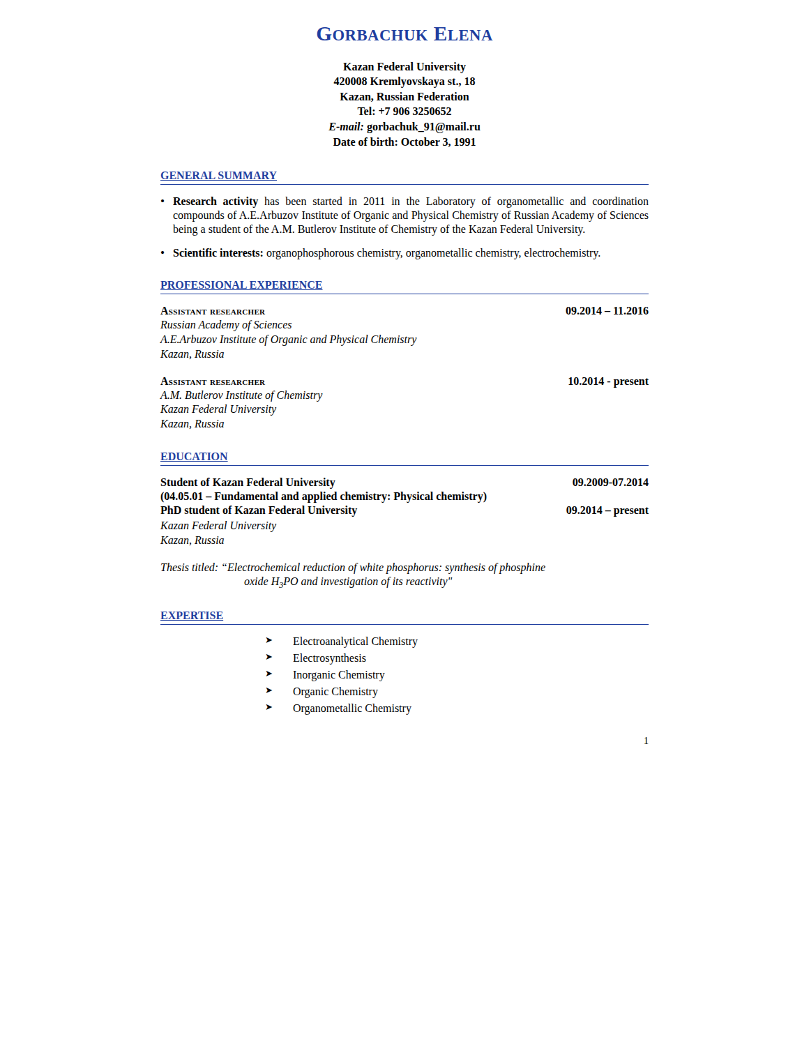GORBACHUK ELENA
Kazan Federal University
420008 Kremlyovskaya st., 18
Kazan, Russian Federation
Tel: +7 906 3250652
E-mail: gorbachuk_91@mail.ru
Date of birth: October 3, 1991
General Summary
Research activity has been started in 2011 in the Laboratory of organometallic and coordination compounds of A.E.Arbuzov Institute of Organic and Physical Chemistry of Russian Academy of Sciences being a student of the A.M. Butlerov Institute of Chemistry of the Kazan Federal University.
Scientific interests: organophosphorous chemistry, organometallic chemistry, electrochemistry.
Professional Experience
Assistant researcher 09.2014 – 11.2016
Russian Academy of Sciences
A.E.Arbuzov Institute of Organic and Physical Chemistry
Kazan, Russia
Assistant researcher 10.2014 - present
A.M. Butlerov Institute of Chemistry
Kazan Federal University
Kazan, Russia
Education
Student of Kazan Federal University 09.2009-07.2014
(04.05.01 – Fundamental and applied chemistry: Physical chemistry)
PhD student of Kazan Federal University 09.2014 – present
Kazan Federal University
Kazan, Russia
Thesis titled: “Electrochemical reduction of white phosphorus: synthesis of phosphine oxide H3PO and investigation of its reactivity"
Expertise
Electroanalytical Chemistry
Electrosynthesis
Inorganic Chemistry
Organic Chemistry
Organometallic Chemistry
1